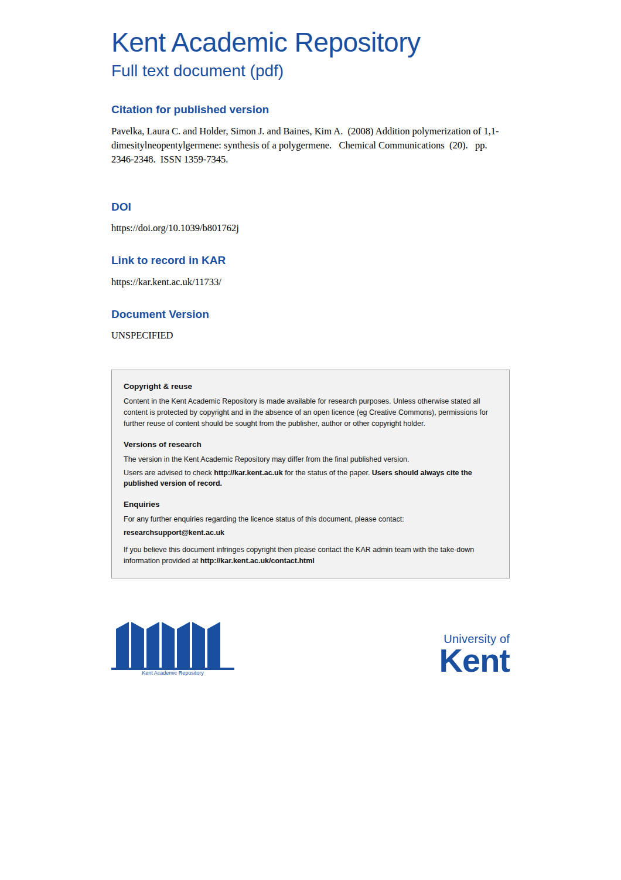Kent Academic Repository
Full text document (pdf)
Citation for published version
Pavelka, Laura C. and Holder, Simon J. and Baines, Kim A. (2008) Addition polymerization of 1,1-dimesitylneopentylgermene: synthesis of a polygermene. Chemical Communications (20). pp. 2346-2348. ISSN 1359-7345.
DOI
https://doi.org/10.1039/b801762j
Link to record in KAR
https://kar.kent.ac.uk/11733/
Document Version
UNSPECIFIED
Copyright & reuse
Content in the Kent Academic Repository is made available for research purposes. Unless otherwise stated all content is protected by copyright and in the absence of an open licence (eg Creative Commons), permissions for further reuse of content should be sought from the publisher, author or other copyright holder.
Versions of research
The version in the Kent Academic Repository may differ from the final published version.
Users are advised to check http://kar.kent.ac.uk for the status of the paper. Users should always cite the published version of record.
Enquiries
For any further enquiries regarding the licence status of this document, please contact:
researchsupport@kent.ac.uk
If you believe this document infringes copyright then please contact the KAR admin team with the take-down information provided at http://kar.kent.ac.uk/contact.html
Kent Academic Repository
University of Kent